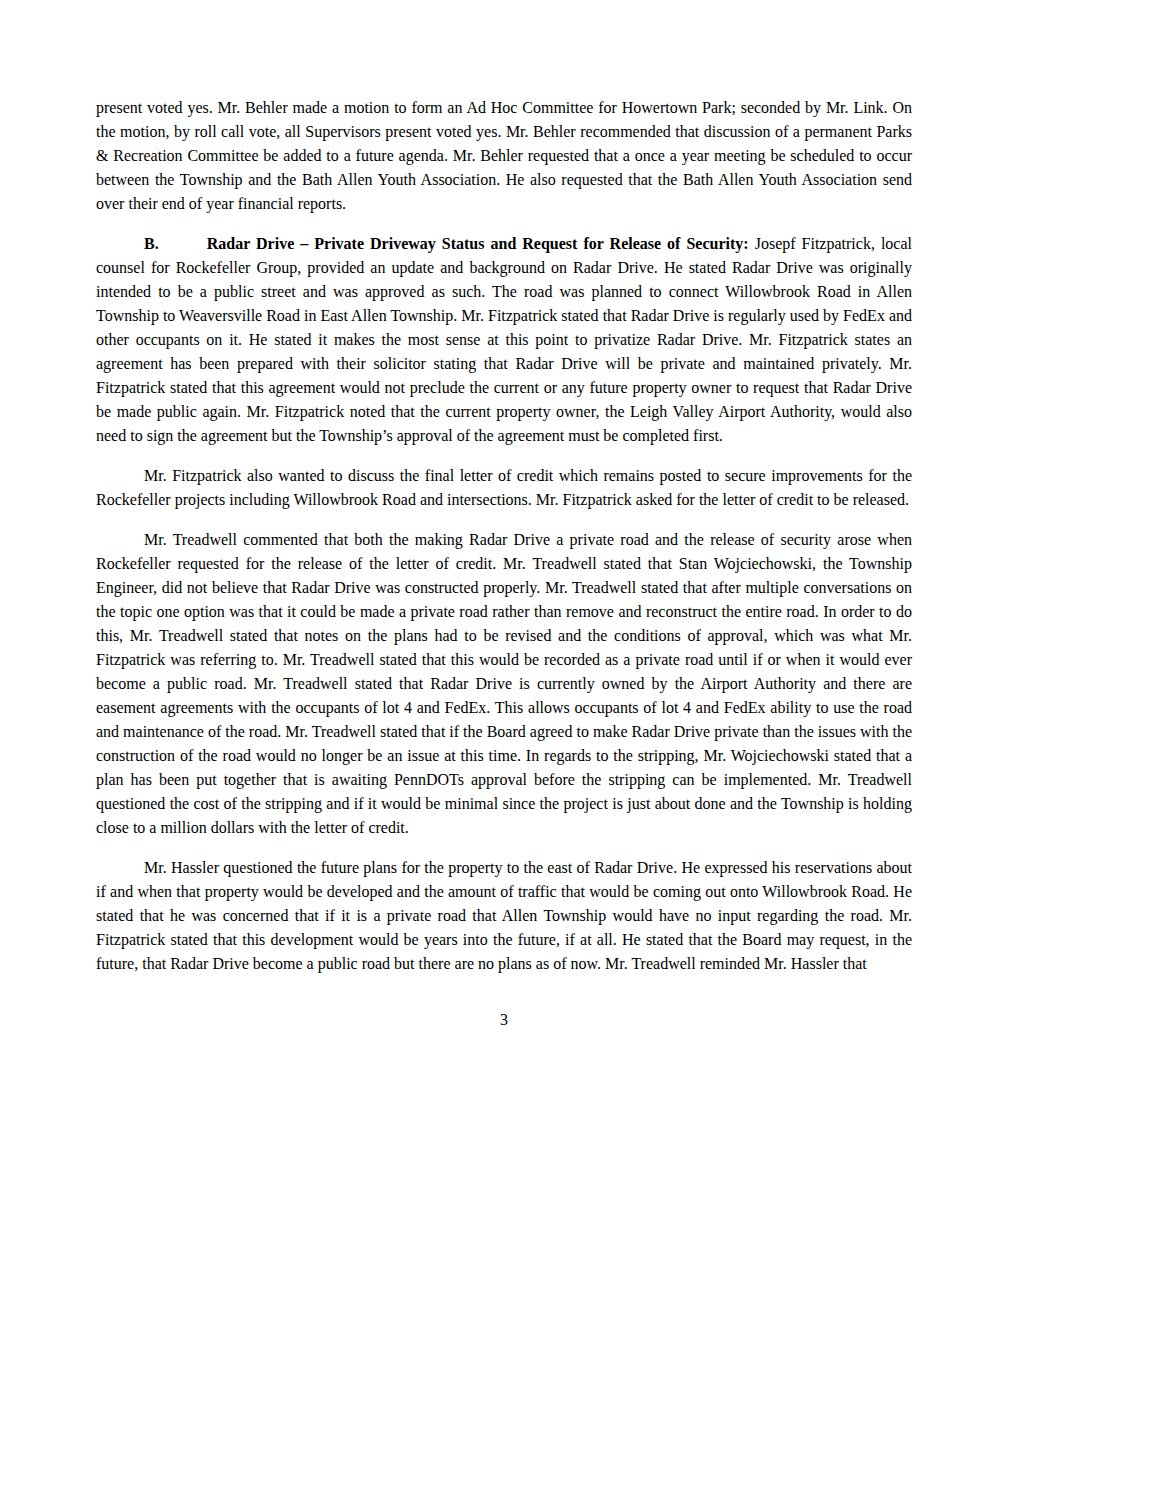present voted yes. Mr. Behler made a motion to form an Ad Hoc Committee for Howertown Park; seconded by Mr. Link. On the motion, by roll call vote, all Supervisors present voted yes. Mr. Behler recommended that discussion of a permanent Parks & Recreation Committee be added to a future agenda. Mr. Behler requested that a once a year meeting be scheduled to occur between the Township and the Bath Allen Youth Association. He also requested that the Bath Allen Youth Association send over their end of year financial reports.
B. Radar Drive – Private Driveway Status and Request for Release of Security: Josepf Fitzpatrick, local counsel for Rockefeller Group, provided an update and background on Radar Drive. He stated Radar Drive was originally intended to be a public street and was approved as such. The road was planned to connect Willowbrook Road in Allen Township to Weaversville Road in East Allen Township. Mr. Fitzpatrick stated that Radar Drive is regularly used by FedEx and other occupants on it. He stated it makes the most sense at this point to privatize Radar Drive. Mr. Fitzpatrick states an agreement has been prepared with their solicitor stating that Radar Drive will be private and maintained privately. Mr. Fitzpatrick stated that this agreement would not preclude the current or any future property owner to request that Radar Drive be made public again. Mr. Fitzpatrick noted that the current property owner, the Leigh Valley Airport Authority, would also need to sign the agreement but the Township’s approval of the agreement must be completed first.
Mr. Fitzpatrick also wanted to discuss the final letter of credit which remains posted to secure improvements for the Rockefeller projects including Willowbrook Road and intersections. Mr. Fitzpatrick asked for the letter of credit to be released.
Mr. Treadwell commented that both the making Radar Drive a private road and the release of security arose when Rockefeller requested for the release of the letter of credit. Mr. Treadwell stated that Stan Wojciechowski, the Township Engineer, did not believe that Radar Drive was constructed properly. Mr. Treadwell stated that after multiple conversations on the topic one option was that it could be made a private road rather than remove and reconstruct the entire road. In order to do this, Mr. Treadwell stated that notes on the plans had to be revised and the conditions of approval, which was what Mr. Fitzpatrick was referring to. Mr. Treadwell stated that this would be recorded as a private road until if or when it would ever become a public road. Mr. Treadwell stated that Radar Drive is currently owned by the Airport Authority and there are easement agreements with the occupants of lot 4 and FedEx. This allows occupants of lot 4 and FedEx ability to use the road and maintenance of the road. Mr. Treadwell stated that if the Board agreed to make Radar Drive private than the issues with the construction of the road would no longer be an issue at this time. In regards to the stripping, Mr. Wojciechowski stated that a plan has been put together that is awaiting PennDOTs approval before the stripping can be implemented. Mr. Treadwell questioned the cost of the stripping and if it would be minimal since the project is just about done and the Township is holding close to a million dollars with the letter of credit.
Mr. Hassler questioned the future plans for the property to the east of Radar Drive. He expressed his reservations about if and when that property would be developed and the amount of traffic that would be coming out onto Willowbrook Road. He stated that he was concerned that if it is a private road that Allen Township would have no input regarding the road. Mr. Fitzpatrick stated that this development would be years into the future, if at all. He stated that the Board may request, in the future, that Radar Drive become a public road but there are no plans as of now. Mr. Treadwell reminded Mr. Hassler that
3